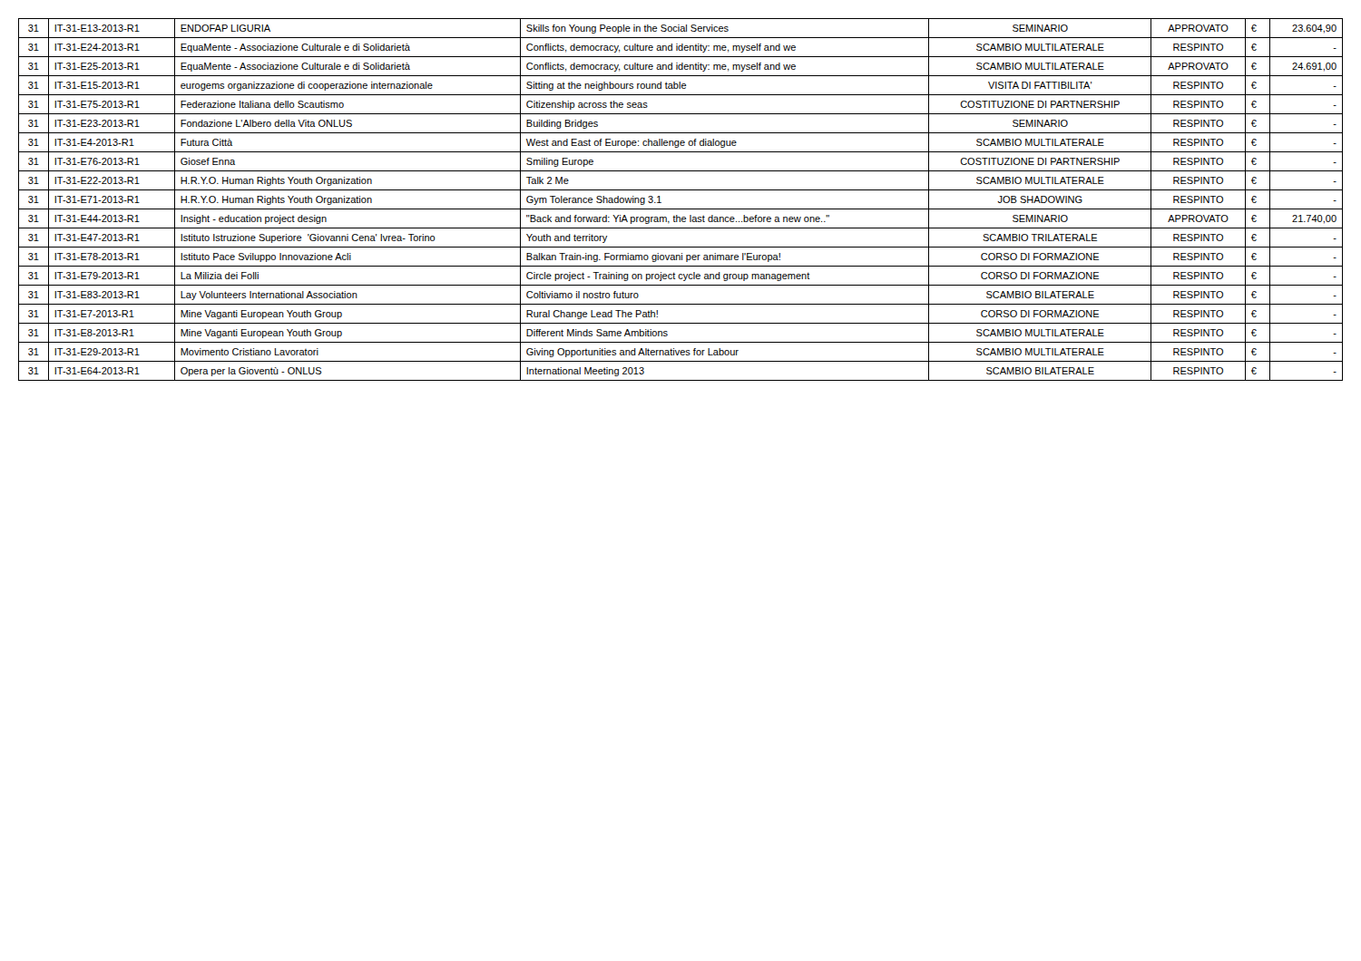| 31 | IT-31-E13-2013-R1 | ENDOFAP LIGURIA | Skills fon Young People in the Social Services | SEMINARIO | APPROVATO | € | 23.604,90 |
| 31 | IT-31-E24-2013-R1 | EquaMente - Associazione Culturale e di Solidarietà | Conflicts, democracy, culture and identity: me, myself and we | SCAMBIO MULTILATERALE | RESPINTO | € | - |
| 31 | IT-31-E25-2013-R1 | EquaMente - Associazione Culturale e di Solidarietà | Conflicts, democracy, culture and identity: me, myself and we | SCAMBIO MULTILATERALE | APPROVATO | € | 24.691,00 |
| 31 | IT-31-E15-2013-R1 | eurogems organizzazione di cooperazione internazionale | Sitting at the neighbours round table | VISITA DI FATTIBILITA' | RESPINTO | € | - |
| 31 | IT-31-E75-2013-R1 | Federazione Italiana dello Scautismo | Citizenship across the seas | COSTITUZIONE DI PARTNERSHIP | RESPINTO | € | - |
| 31 | IT-31-E23-2013-R1 | Fondazione L'Albero della Vita ONLUS | Building Bridges | SEMINARIO | RESPINTO | € | - |
| 31 | IT-31-E4-2013-R1 | Futura Città | West and East of Europe: challenge of dialogue | SCAMBIO MULTILATERALE | RESPINTO | € | - |
| 31 | IT-31-E76-2013-R1 | Giosef Enna | Smiling Europe | COSTITUZIONE DI PARTNERSHIP | RESPINTO | € | - |
| 31 | IT-31-E22-2013-R1 | H.R.Y.O. Human Rights Youth Organization | Talk 2 Me | SCAMBIO MULTILATERALE | RESPINTO | € | - |
| 31 | IT-31-E71-2013-R1 | H.R.Y.O. Human Rights Youth Organization | Gym Tolerance Shadowing 3.1 | JOB SHADOWING | RESPINTO | € | - |
| 31 | IT-31-E44-2013-R1 | Insight - education project design | "Back and forward: YiA program, the last dance...before a new one.." | SEMINARIO | APPROVATO | € | 21.740,00 |
| 31 | IT-31-E47-2013-R1 | Istituto Istruzione Superiore 'Giovanni Cena' Ivrea- Torino | Youth and territory | SCAMBIO TRILATERALE | RESPINTO | € | - |
| 31 | IT-31-E78-2013-R1 | Istituto Pace Sviluppo Innovazione Acli | Balkan Train-ing. Formiamo giovani per animare l'Europa! | CORSO DI FORMAZIONE | RESPINTO | € | - |
| 31 | IT-31-E79-2013-R1 | La Milizia dei Folli | Circle project - Training on project cycle and group management | CORSO DI FORMAZIONE | RESPINTO | € | - |
| 31 | IT-31-E83-2013-R1 | Lay Volunteers International Association | Coltiviamo il nostro futuro | SCAMBIO BILATERALE | RESPINTO | € | - |
| 31 | IT-31-E7-2013-R1 | Mine Vaganti European Youth Group | Rural Change Lead The Path! | CORSO DI FORMAZIONE | RESPINTO | € | - |
| 31 | IT-31-E8-2013-R1 | Mine Vaganti European Youth Group | Different Minds Same Ambitions | SCAMBIO MULTILATERALE | RESPINTO | € | - |
| 31 | IT-31-E29-2013-R1 | Movimento Cristiano Lavoratori | Giving Opportunities and Alternatives for Labour | SCAMBIO MULTILATERALE | RESPINTO | € | - |
| 31 | IT-31-E64-2013-R1 | Opera per la Gioventù - ONLUS | International Meeting 2013 | SCAMBIO BILATERALE | RESPINTO | € | - |